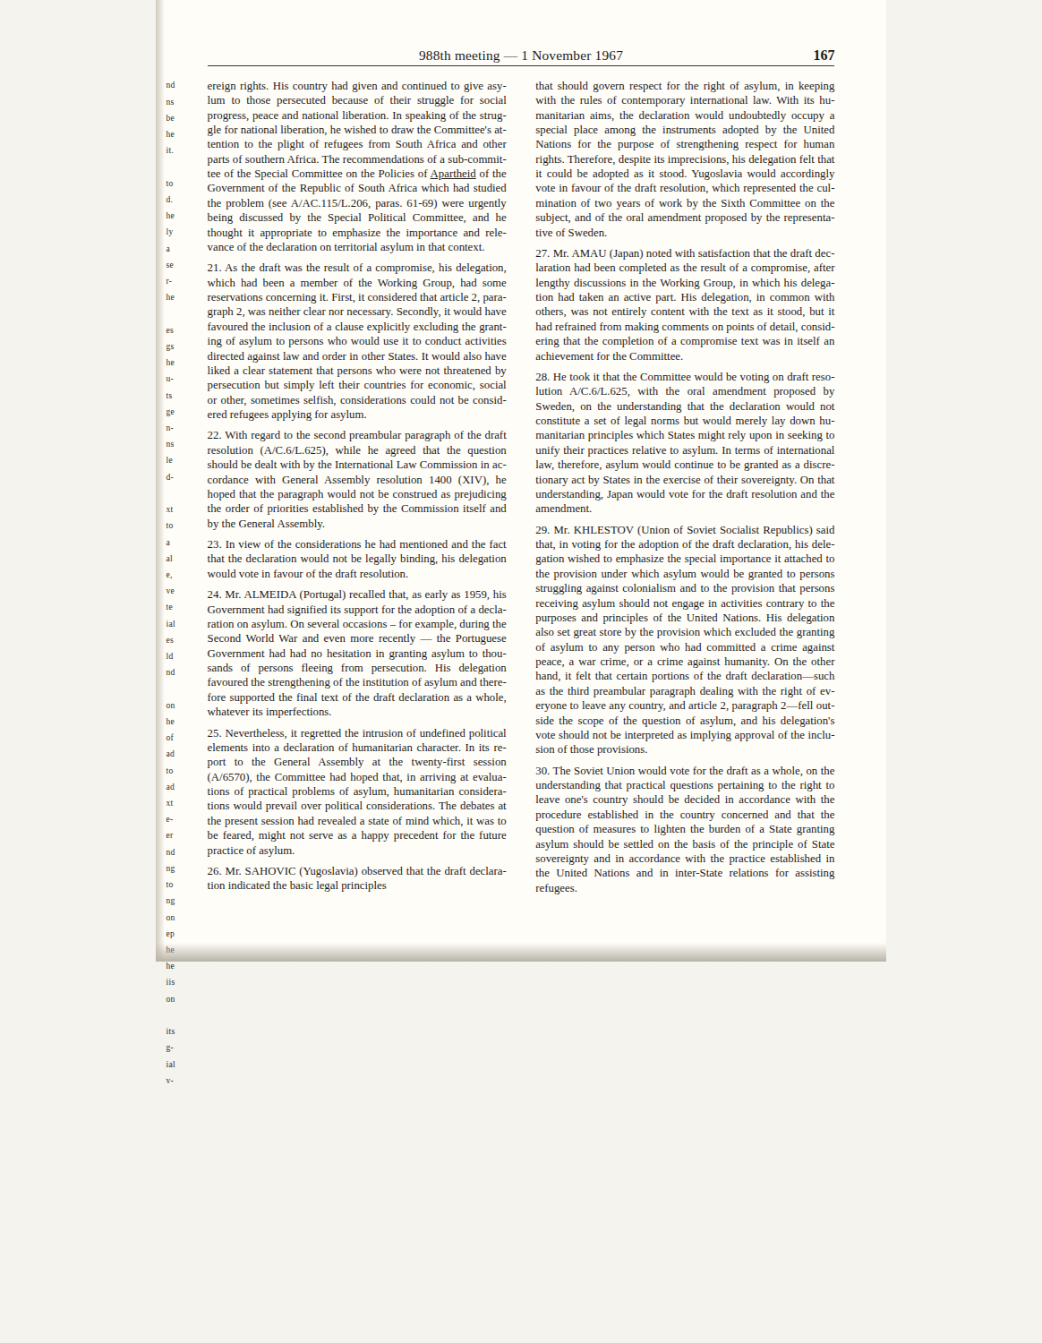988th meeting — 1 November 1967 167
nd
ns
be
he
it.
to
d.
he
ly
a
se
r-
he
es
gs
he
u-
ts
ge
n-
ns
le
d-
xt
to
a
al
e,
ve
te
ial
es
ld
nd
on
he
of
ad
to
ad
xt
e-
er
nd
ng
to
ng
on
ep
he
he
iis
on
its
g-
ial
v-
ereign rights. His country had given and continued to give asylum to those persecuted because of their struggle for social progress, peace and national liberation. In speaking of the struggle for national liberation, he wished to draw the Committee's attention to the plight of refugees from South Africa and other parts of southern Africa. The recommendations of a sub-committee of the Special Committee on the Policies of Apartheid of the Government of the Republic of South Africa which had studied the problem (see A/AC.115/L.206, paras. 61-69) were urgently being discussed by the Special Political Committee, and he thought it appropriate to emphasize the importance and relevance of the declaration on territorial asylum in that context.
21. As the draft was the result of a compromise, his delegation, which had been a member of the Working Group, had some reservations concerning it. First, it considered that article 2, paragraph 2, was neither clear nor necessary. Secondly, it would have favoured the inclusion of a clause explicitly excluding the granting of asylum to persons who would use it to conduct activities directed against law and order in other States. It would also have liked a clear statement that persons who were not threatened by persecution but simply left their countries for economic, social or other, sometimes selfish, considerations could not be considered refugees applying for asylum.
22. With regard to the second preambular paragraph of the draft resolution (A/C.6/L.625), while he agreed that the question should be dealt with by the International Law Commission in accordance with General Assembly resolution 1400 (XIV), he hoped that the paragraph would not be construed as prejudicing the order of priorities established by the Commission itself and by the General Assembly.
23. In view of the considerations he had mentioned and the fact that the declaration would not be legally binding, his delegation would vote in favour of the draft resolution.
24. Mr. ALMEIDA (Portugal) recalled that, as early as 1959, his Government had signified its support for the adoption of a declaration on asylum. On several occasions – for example, during the Second World War and even more recently — the Portuguese Government had had no hesitation in granting asylum to thousands of persons fleeing from persecution. His delegation favoured the strengthening of the institution of asylum and therefore supported the final text of the draft declaration as a whole, whatever its imperfections.
25. Nevertheless, it regretted the intrusion of undefined political elements into a declaration of humanitarian character. In its report to the General Assembly at the twenty-first session (A/6570), the Committee had hoped that, in arriving at evaluations of practical problems of asylum, humanitarian considerations would prevail over political considerations. The debates at the present session had revealed a state of mind which, it was to be feared, might not serve as a happy precedent for the future practice of asylum.
26. Mr. SAHOVIC (Yugoslavia) observed that the draft declaration indicated the basic legal principles
that should govern respect for the right of asylum, in keeping with the rules of contemporary international law. With its humanitarian aims, the declaration would undoubtedly occupy a special place among the instruments adopted by the United Nations for the purpose of strengthening respect for human rights. Therefore, despite its imprecisions, his delegation felt that it could be adopted as it stood. Yugoslavia would accordingly vote in favour of the draft resolution, which represented the culmination of two years of work by the Sixth Committee on the subject, and of the oral amendment proposed by the representative of Sweden.
27. Mr. AMAU (Japan) noted with satisfaction that the draft declaration had been completed as the result of a compromise, after lengthy discussions in the Working Group, in which his delegation had taken an active part. His delegation, in common with others, was not entirely content with the text as it stood, but it had refrained from making comments on points of detail, considering that the completion of a compromise text was in itself an achievement for the Committee.
28. He took it that the Committee would be voting on draft resolution A/C.6/L.625, with the oral amendment proposed by Sweden, on the understanding that the declaration would not constitute a set of legal norms but would merely lay down humanitarian principles which States might rely upon in seeking to unify their practices relative to asylum. In terms of international law, therefore, asylum would continue to be granted as a discretionary act by States in the exercise of their sovereignty. On that understanding, Japan would vote for the draft resolution and the amendment.
29. Mr. KHLESTOV (Union of Soviet Socialist Republics) said that, in voting for the adoption of the draft declaration, his delegation wished to emphasize the special importance it attached to the provision under which asylum would be granted to persons struggling against colonialism and to the provision that persons receiving asylum should not engage in activities contrary to the purposes and principles of the United Nations. His delegation also set great store by the provision which excluded the granting of asylum to any person who had committed a crime against peace, a war crime, or a crime against humanity. On the other hand, it felt that certain portions of the draft declaration—such as the third preambular paragraph dealing with the right of everyone to leave any country, and article 2, paragraph 2—fell outside the scope of the question of asylum, and his delegation's vote should not be interpreted as implying approval of the inclusion of those provisions.
30. The Soviet Union would vote for the draft as a whole, on the understanding that practical questions pertaining to the right to leave one's country should be decided in accordance with the procedure established in the country concerned and that the question of measures to lighten the burden of a State granting asylum should be settled on the basis of the principle of State sovereignty and in accordance with the practice established in the United Nations and in inter-State relations for assisting refugees.